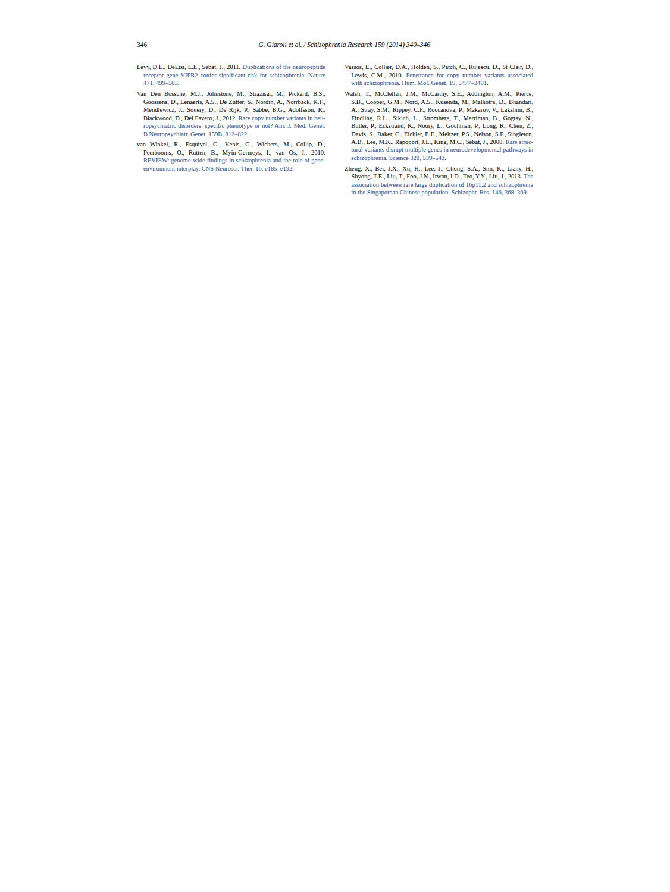346 G. Giaroli et al. / Schizophrenia Research 159 (2014) 340–346
Levy, D.L., DeLisi, L.E., Sebat, J., 2011. Duplications of the neuropeptide receptor gene VIPR2 confer significant risk for schizophrenia. Nature 471, 499–503.
Van Den Bossche, M.J., Johnstone, M., Strazisar, M., Pickard, B.S., Goossens, D., Lenaerts, A.S., De Zutter, S., Nordin, A., Norrback, K.F., Mendlewicz, J., Souery, D., De Rijk, P., Sabbe, B.G., Adolfsson, R., Blackwood, D., Del Favero, J., 2012. Rare copy number variants in neuropsychiatric disorders: specific phenotype or not? Am. J. Med. Genet. B Neuropsychiatr. Genet. 159B, 812–822.
van Winkel, R., Esquivel, G., Kenis, G., Wichers, M., Collip, D., Peerbooms, O., Rutten, B., Myin-Germeys, I., van Os, J., 2010. REVIEW: genome-wide findings in schizophrenia and the role of gene-environment interplay. CNS Neurosci. Ther. 16, e185–e192.
Vassos, E., Collier, D.A., Holden, S., Patch, C., Rujescu, D., St Clair, D., Lewis, C.M., 2010. Penetrance for copy number variants associated with schizophrenia. Hum. Mol. Genet. 19, 3477–3481.
Walsh, T., McClellan, J.M., McCarthy, S.E., Addington, A.M., Pierce, S.B., Cooper, G.M., Nord, A.S., Kusenda, M., Malhotra, D., Bhandari, A., Stray, S.M., Rippey, C.F., Roccanova, P., Makarov, V., Lakshmi, B., Findling, R.L., Sikich, L., Stromberg, T., Merriman, B., Gogtay, N., Butler, P., Eckstrand, K., Noory, L., Gochman, P., Long, R., Chen, Z., Davis, S., Baker, C., Eichler, E.E., Meltzer, P.S., Nelson, S.F., Singleton, A.B., Lee, M.K., Rapoport, J.L., King, M.C., Sebat, J., 2008. Rare structural variants disrupt multiple genes in neurodevelopmental pathways in schizophrenia. Science 320, 539–543.
Zheng, X., Bei, J.X., Xu, H., Lee, J., Chong, S.A., Sim, K., Liany, H., Shyong, T.E., Liu, T., Foo, J.N., Irwan, I.D., Teo, Y.Y., Liu, J., 2013. The association between rare large duplication of 16p11.2 and schizophrenia in the Singaporean Chinese population. Schizophr. Res. 146, 368–369.